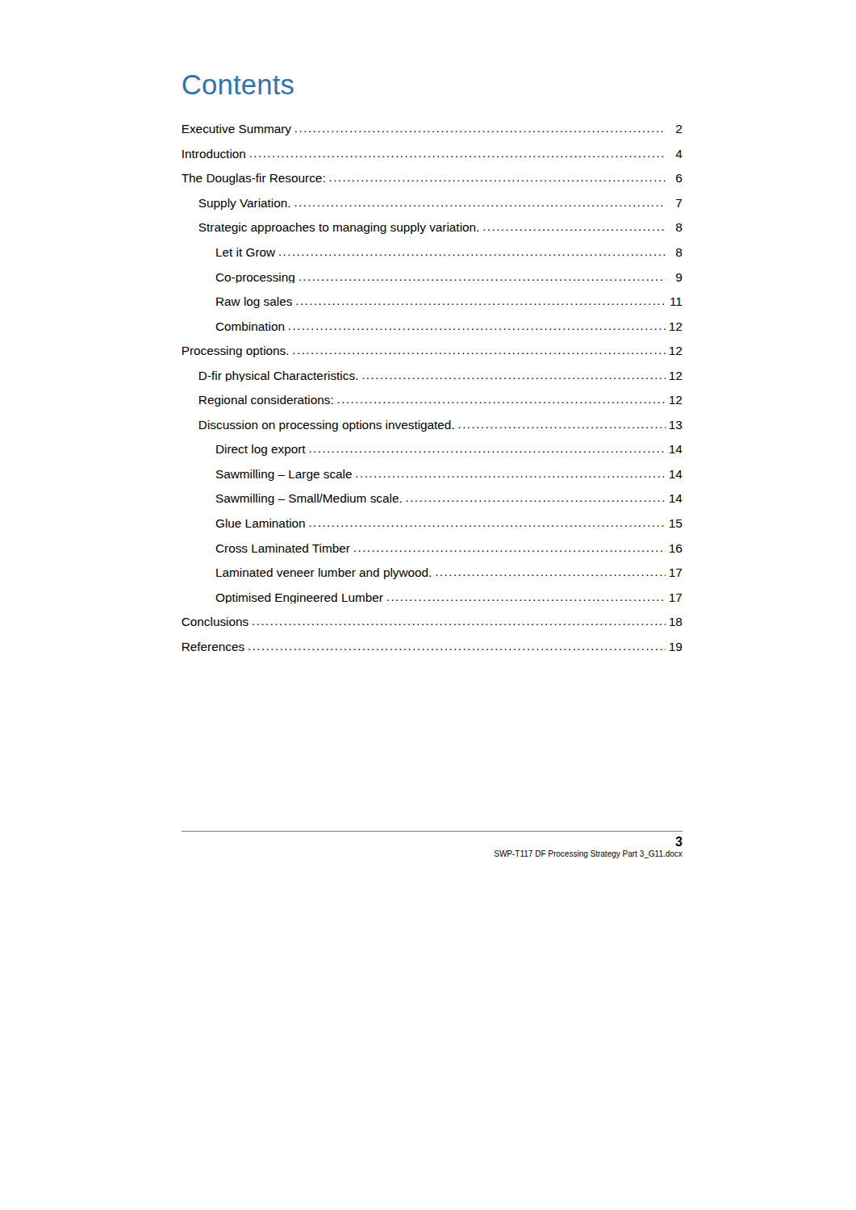Contents
Executive Summary ........................................................................................................... 2
Introduction ..................................................................................................................... 4
The Douglas-fir Resource: ..................................................................................................... 6
Supply Variation. .............................................................................................................. 7
Strategic approaches to managing supply variation. .......................................................... 8
Let it Grow ................................................................................................................. 8
Co-processing ........................................................................................................... 9
Raw log sales ......................................................................................................... 11
Combination ........................................................................................................... 12
Processing options. ............................................................................................................. 12
D-fir physical Characteristics. .............................................................................................. 12
Regional considerations: ..................................................................................................... 12
Discussion on processing options investigated. ................................................................... 13
Direct log export .................................................................................................. 14
Sawmilling – Large scale ..................................................................................... 14
Sawmilling – Small/Medium scale. ................................................................................. 14
Glue Lamination ................................................................................................... 15
Cross Laminated Timber ..................................................................................... 16
Laminated veneer lumber and plywood. ......................................................................... 17
Optimised Engineered Lumber ......................................................................................... 17
Conclusions ..................................................................................................................... 18
References ....................................................................................................................... 19
3
SWP-T117 DF Processing Strategy Part 3_G11.docx